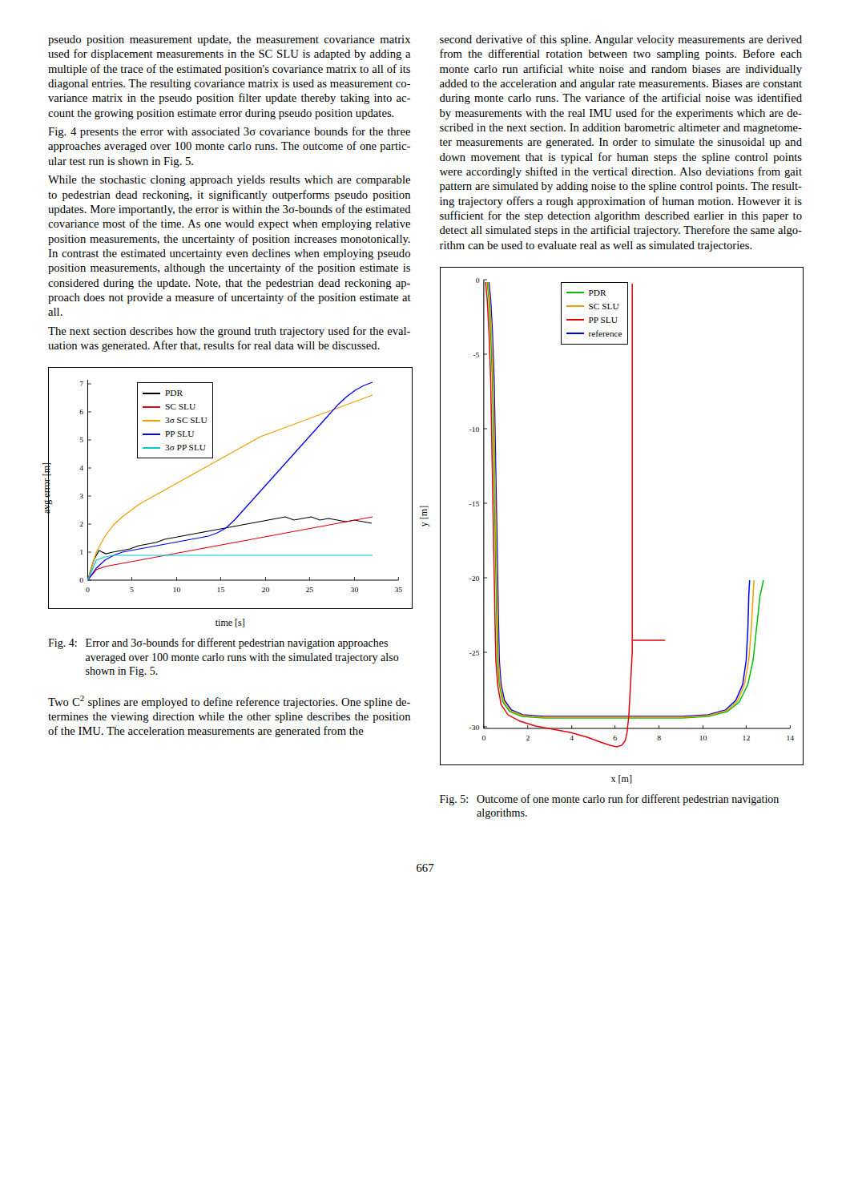pseudo position measurement update, the measurement covariance matrix used for displacement measurements in the SC SLU is adapted by adding a multiple of the trace of the estimated position's covariance matrix to all of its diagonal entries. The resulting covariance matrix is used as measurement covariance matrix in the pseudo position filter update thereby taking into account the growing position estimate error during pseudo position updates.
Fig. 4 presents the error with associated 3σ covariance bounds for the three approaches averaged over 100 monte carlo runs. The outcome of one particular test run is shown in Fig. 5.
While the stochastic cloning approach yields results which are comparable to pedestrian dead reckoning, it significantly outperforms pseudo position updates. More importantly, the error is within the 3σ-bounds of the estimated covariance most of the time. As one would expect when employing relative position measurements, the uncertainty of position increases monotonically. In contrast the estimated uncertainty even declines when employing pseudo position measurements, although the uncertainty of the position estimate is considered during the update. Note, that the pedestrian dead reckoning approach does not provide a measure of uncertainty of the position estimate at all.
The next section describes how the ground truth trajectory used for the evaluation was generated. After that, results for real data will be discussed.
0 1 2 3 4 5 6 7 0 5 10 15 20 25 30 35
PDR
SC SLU
3σ SC SLU
PP SLU
3σ PP SLU
avg error [m]
time [s]
Fig. 4: Error and 3σ-bounds for different pedestrian navigation approaches averaged over 100 monte carlo runs with the simulated trajectory also shown in Fig. 5.
Two C2 splines are employed to define reference trajectories. One spline determines the viewing direction while the other spline describes the position of the IMU. The acceleration measurements are generated from the
second derivative of this spline. Angular velocity measurements are derived from the differential rotation between two sampling points. Before each monte carlo run artificial white noise and random biases are individually added to the acceleration and angular rate measurements. Biases are constant during monte carlo runs. The variance of the artificial noise was identified by measurements with the real IMU used for the experiments which are described in the next section. In addition barometric altimeter and magnetometer measurements are generated. In order to simulate the sinusoidal up and down movement that is typical for human steps the spline control points were accordingly shifted in the vertical direction. Also deviations from gait pattern are simulated by adding noise to the spline control points. The resulting trajectory offers a rough approximation of human motion. However it is sufficient for the step detection algorithm described earlier in this paper to detect all simulated steps in the artificial trajectory. Therefore the same algorithm can be used to evaluate real as well as simulated trajectories.
0 -5 -10 -15 -20 -25 -30 0 2 4 6 8 10 12 14
PDR
SC SLU
PP SLU
reference
y [m]
x [m]
Fig. 5: Outcome of one monte carlo run for different pedestrian navigation algorithms.
667